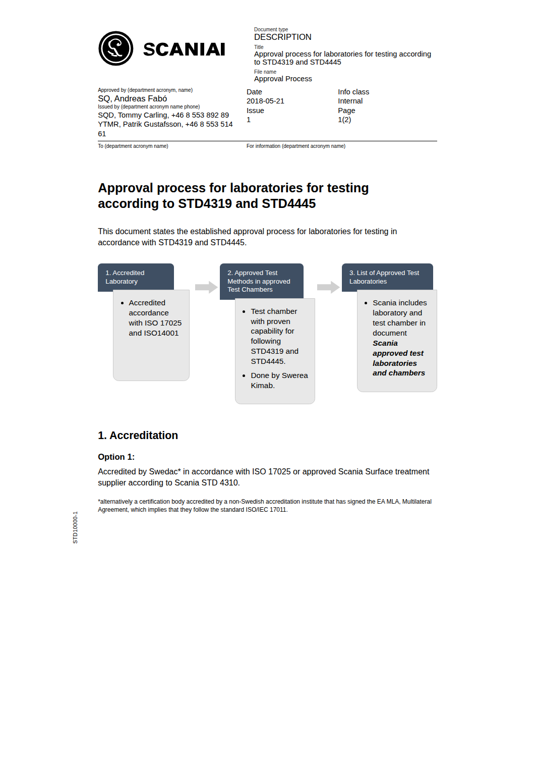Document type
DESCRIPTION
Title
Approval process for laboratories for testing according to STD4319 and STD4445
File name
Approval Process
Approved by (department acronym, name)
SQ, Andreas Fabó
Issued by (department acronym name phone)
SQD, Tommy Carling, +46 8 553 892 89
YTMR, Patrik Gustafsson, +46 8 553 514 61
Date
2018-05-21
Info class
Internal
Issue
1
Page
1(2)
To (department acronym name)
For information (department acronym name)
Approval process for laboratories for testing
according to STD4319 and STD4445
This document states the established approval process for laboratories for testing in accordance with STD4319 and STD4445.
1. Accredited Laboratory
Accredited accordance with ISO 17025 and ISO14001
2. Approved Test Methods in approved Test Chambers
Test chamber with proven capability for following STD4319 and STD4445.
Done by Swerea Kimab.
3. List of Approved Test Laboratories
Scania includes laboratory and test chamber in document Scania approved test laboratories and chambers
1. Accreditation
Option 1:
Accredited by Swedac* in accordance with ISO 17025 or approved Scania Surface treatment supplier according to Scania STD 4310.
*alternatively a certification body accredited by a non-Swedish accreditation institute that has signed the EA MLA, Multilateral Agreement, which implies that they follow the standard ISO/IEC 17011.
STD10000-1